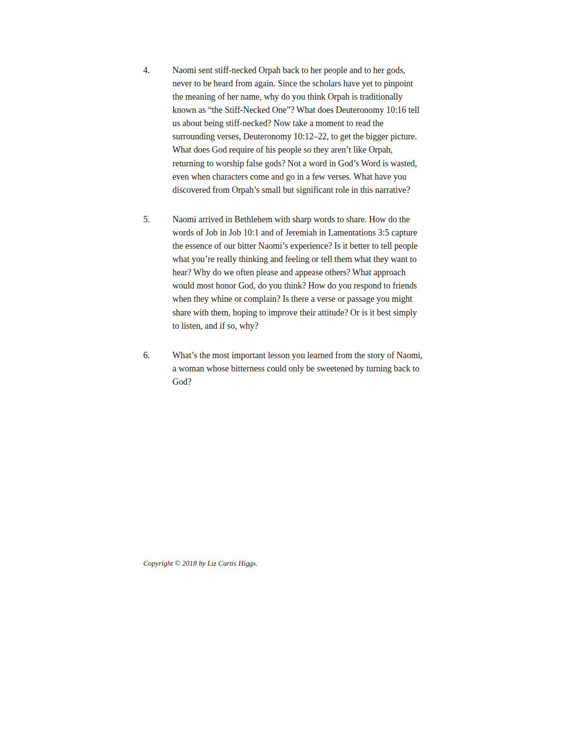4. Naomi sent stiff-necked Orpah back to her people and to her gods, never to be heard from again. Since the scholars have yet to pinpoint the meaning of her name, why do you think Orpah is traditionally known as “the Stiff-Necked One”? What does Deuteronomy 10:16 tell us about being stiff-necked? Now take a moment to read the surrounding verses, Deuteronomy 10:12–22, to get the bigger picture. What does God require of his people so they aren’t like Orpah, returning to worship false gods? Not a word in God’s Word is wasted, even when characters come and go in a few verses. What have you discovered from Orpah’s small but significant role in this narrative?
5. Naomi arrived in Bethlehem with sharp words to share. How do the words of Job in Job 10:1 and of Jeremiah in Lamentations 3:5 capture the essence of our bitter Naomi’s experience? Is it better to tell people what you’re really thinking and feeling or tell them what they want to hear? Why do we often please and appease others? What approach would most honor God, do you think? How do you respond to friends when they whine or complain? Is there a verse or passage you might share with them, hoping to improve their attitude? Or is it best simply to listen, and if so, why?
6. What’s the most important lesson you learned from the story of Naomi, a woman whose bitterness could only be sweetened by turning back to God?
Copyright © 2018 by Liz Curtis Higgs.